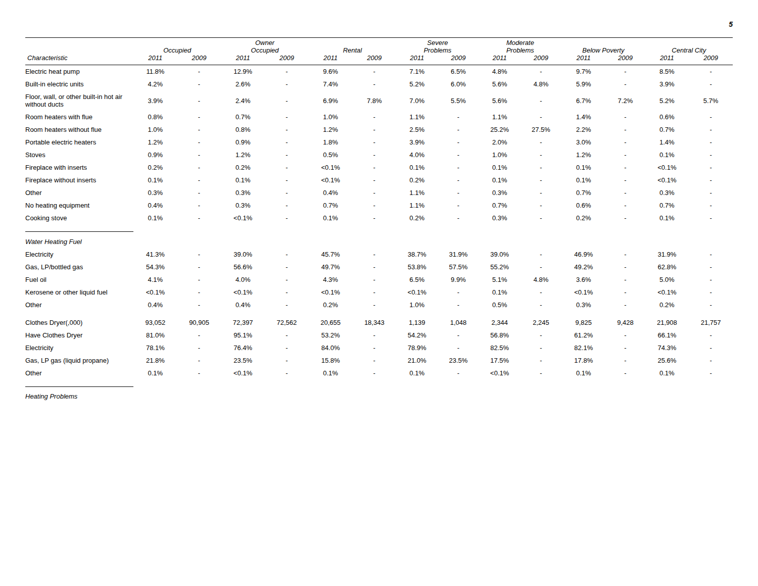5
| | Occupied | Owner Occupied | Rental | Severe Problems | Moderate Problems | Below Poverty | Central City |
| --- | --- | --- | --- | --- | --- | --- | --- |
| Characteristic | 2011 | 2009 | 2011 | 2009 | 2011 | 2009 | 2011 | 2009 | 2011 | 2009 | 2011 | 2009 | 2011 | 2009 |
| Electric heat pump | 11.8% | - | 12.9% | - | 9.6% | - | 7.1% | 6.5% | 4.8% | - | 9.7% | - | 8.5% | - |
| Built-in electric units | 4.2% | - | 2.6% | - | 7.4% | - | 5.2% | 6.0% | 5.6% | 4.8% | 5.9% | - | 3.9% | - |
| Floor, wall, or other built-in hot air without ducts | 3.9% | - | 2.4% | - | 6.9% | 7.8% | 7.0% | 5.5% | 5.6% | - | 6.7% | 7.2% | 5.2% | 5.7% |
| Room heaters with flue | 0.8% | - | 0.7% | - | 1.0% | - | 1.1% | - | 1.1% | - | 1.4% | - | 0.6% | - |
| Room heaters without flue | 1.0% | - | 0.8% | - | 1.2% | - | 2.5% | - | 25.2% | 27.5% | 2.2% | - | 0.7% | - |
| Portable electric heaters | 1.2% | - | 0.9% | - | 1.8% | - | 3.9% | - | 2.0% | - | 3.0% | - | 1.4% | - |
| Stoves | 0.9% | - | 1.2% | - | 0.5% | - | 4.0% | - | 1.0% | - | 1.2% | - | 0.1% | - |
| Fireplace with inserts | 0.2% | - | 0.2% | - | <0.1% | - | 0.1% | - | 0.1% | - | 0.1% | - | <0.1% | - |
| Fireplace without inserts | 0.1% | - | 0.1% | - | <0.1% | - | 0.2% | - | 0.1% | - | 0.1% | - | <0.1% | - |
| Other | 0.3% | - | 0.3% | - | 0.4% | - | 1.1% | - | 0.3% | - | 0.7% | - | 0.3% | - |
| No heating equipment | 0.4% | - | 0.3% | - | 0.7% | - | 1.1% | - | 0.7% | - | 0.6% | - | 0.7% | - |
| Cooking stove | 0.1% | - | <0.1% | - | 0.1% | - | 0.2% | - | 0.3% | - | 0.2% | - | 0.1% | - |
| Water Heating Fuel |
| Electricity | 41.3% | - | 39.0% | - | 45.7% | - | 38.7% | 31.9% | 39.0% | - | 46.9% | - | 31.9% | - |
| Gas, LP/bottled gas | 54.3% | - | 56.6% | - | 49.7% | - | 53.8% | 57.5% | 55.2% | - | 49.2% | - | 62.8% | - |
| Fuel oil | 4.1% | - | 4.0% | - | 4.3% | - | 6.5% | 9.9% | 5.1% | 4.8% | 3.6% | - | 5.0% | - |
| Kerosene or other liquid fuel | <0.1% | - | <0.1% | - | <0.1% | - | <0.1% | - | 0.1% | - | <0.1% | - | <0.1% | - |
| Other | 0.4% | - | 0.4% | - | 0.2% | - | 1.0% | - | 0.5% | - | 0.3% | - | 0.2% | - |
| Clothes Dryer(,000) | 93,052 | 90,905 | 72,397 | 72,562 | 20,655 | 18,343 | 1,139 | 1,048 | 2,344 | 2,245 | 9,825 | 9,428 | 21,908 | 21,757 |
| Have Clothes Dryer | 81.0% | - | 95.1% | - | 53.2% | - | 54.2% | - | 56.8% | - | 61.2% | - | 66.1% | - |
| Electricity | 78.1% | - | 76.4% | - | 84.0% | - | 78.9% | - | 82.5% | - | 82.1% | - | 74.3% | - |
| Gas, LP gas (liquid propane) | 21.8% | - | 23.5% | - | 15.8% | - | 21.0% | 23.5% | 17.5% | - | 17.8% | - | 25.6% | - |
| Other | 0.1% | - | <0.1% | - | 0.1% | - | 0.1% | - | <0.1% | - | 0.1% | - | 0.1% | - |
| Heating Problems |